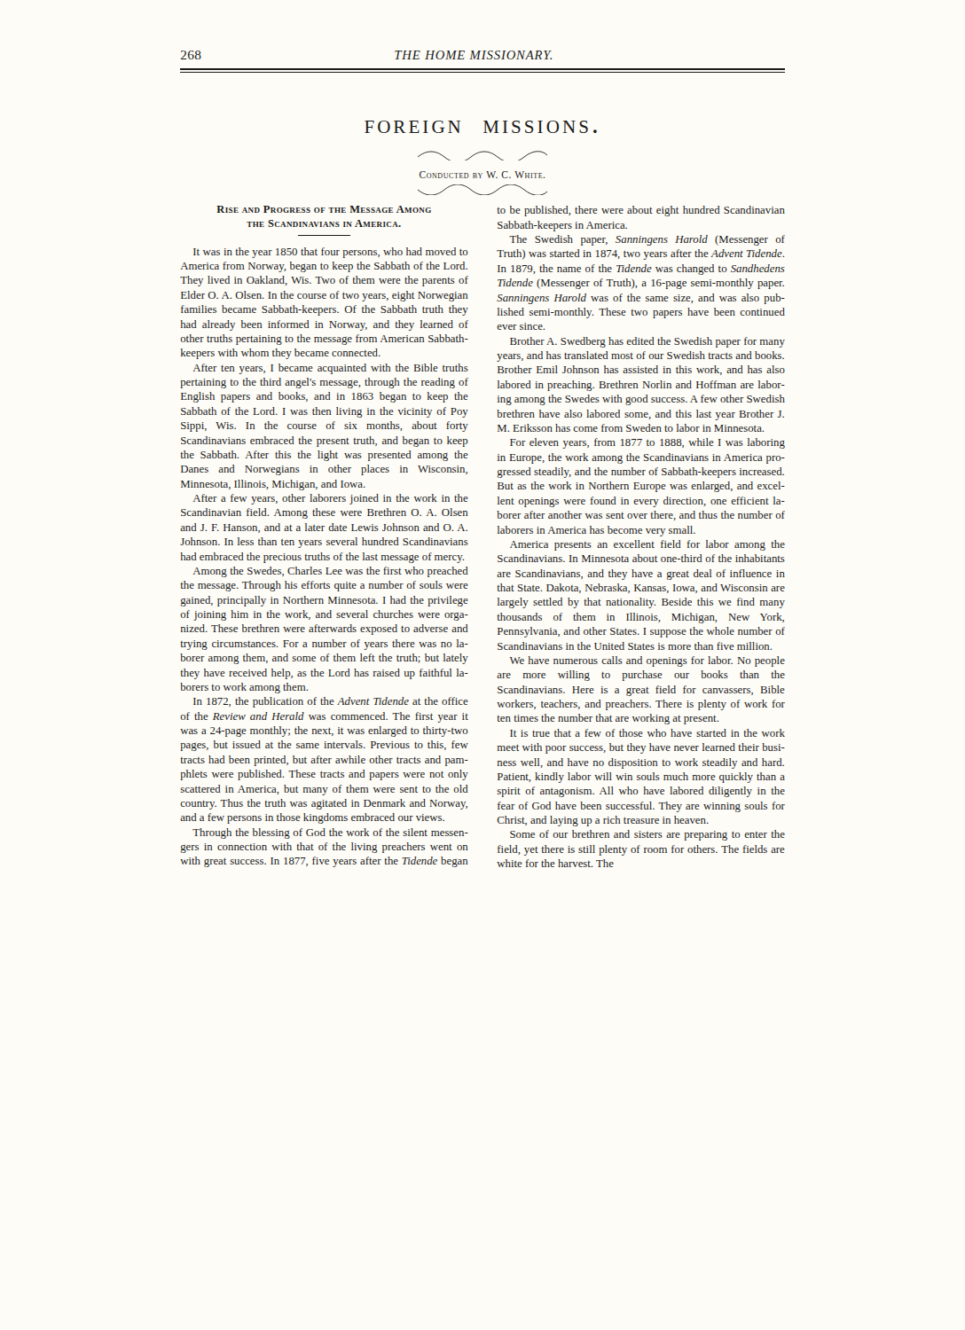268 THE HOME MISSIONARY.
Foreign Missions.
Conducted by W. C. White.
Rise and Progress of the Message Among
the Scandinavians in America.
It was in the year 1850 that four persons, who had moved to America from Norway, began to keep the Sabbath of the Lord. They lived in Oakland, Wis. Two of them were the parents of Elder O. A. Olsen. In the course of two years, eight Norwegian families became Sabbath-keepers. Of the Sabbath truth they had already been informed in Norway, and they learned of other truths pertaining to the message from American Sabbath-keepers with whom they became connected.
After ten years, I became acquainted with the Bible truths pertaining to the third angel's message, through the reading of English papers and books, and in 1863 began to keep the Sabbath of the Lord. I was then living in the vicinity of Poy Sippi, Wis. In the course of six months, about forty Scandinavians embraced the present truth, and began to keep the Sabbath. After this the light was presented among the Danes and Norwegians in other places in Wisconsin, Minnesota, Illinois, Michigan, and Iowa.
After a few years, other laborers joined in the work in the Scandinavian field. Among these were Brethren O. A. Olsen and J. F. Hanson, and at a later date Lewis Johnson and O. A. Johnson. In less than ten years several hundred Scandinavians had embraced the precious truths of the last message of mercy.
Among the Swedes, Charles Lee was the first who preached the message. Through his efforts quite a number of souls were gained, principally in Northern Minnesota. I had the privilege of joining him in the work, and several churches were organized. These brethren were afterwards exposed to adverse and trying circumstances. For a number of years there was no laborer among them, and some of them left the truth; but lately they have received help, as the Lord has raised up faithful laborers to work among them.
In 1872, the publication of the Advent Tidende at the office of the Review and Herald was commenced. The first year it was a 24-page monthly; the next, it was enlarged to thirty-two pages, but issued at the same intervals. Previous to this, few tracts had been printed, but after awhile other tracts and pamphlets were published. These tracts and papers were not only scattered in America, but many of them were sent to the old country. Thus the truth was agitated in Denmark and Norway, and a few persons in those kingdoms embraced our views.
Through the blessing of God the work of the silent messengers in connection with that of the living preachers went on with great success. In 1877, five years after the Tidende began to be published, there were about eight hundred Scandinavian Sabbath-keepers in America.
The Swedish paper, Sanningens Harold (Messenger of Truth) was started in 1874, two years after the Advent Tidende. In 1879, the name of the Tidende was changed to Sandhedens Tidende (Messenger of Truth), a 16-page semi-monthly paper. Sanningens Harold was of the same size, and was also published semi-monthly. These two papers have been continued ever since.
Brother A. Swedberg has edited the Swedish paper for many years, and has translated most of our Swedish tracts and books. Brother Emil Johnson has assisted in this work, and has also labored in preaching. Brethren Norlin and Hoffman are laboring among the Swedes with good success. A few other Swedish brethren have also labored some, and this last year Brother J. M. Eriksson has come from Sweden to labor in Minnesota.
For eleven years, from 1877 to 1888, while I was laboring in Europe, the work among the Scandinavians in America progressed steadily, and the number of Sabbath-keepers increased. But as the work in Northern Europe was enlarged, and excellent openings were found in every direction, one efficient laborer after another was sent over there, and thus the number of laborers in America has become very small.
America presents an excellent field for labor among the Scandinavians. In Minnesota about one-third of the inhabitants are Scandinavians, and they have a great deal of influence in that State. Dakota, Nebraska, Kansas, Iowa, and Wisconsin are largely settled by that nationality. Beside this we find many thousands of them in Illinois, Michigan, New York, Pennsylvania, and other States. I suppose the whole number of Scandinavians in the United States is more than five million.
We have numerous calls and openings for labor. No people are more willing to purchase our books than the Scandinavians. Here is a great field for canvassers, Bible workers, teachers, and preachers. There is plenty of work for ten times the number that are working at present.
It is true that a few of those who have started in the work meet with poor success, but they have never learned their business well, and have no disposition to work steadily and hard. Patient, kindly labor will win souls much more quickly than a spirit of antagonism. All who have labored diligently in the fear of God have been successful. They are winning souls for Christ, and laying up a rich treasure in heaven.
Some of our brethren and sisters are preparing to enter the field, yet there is still plenty of room for others. The fields are white for the harvest. The